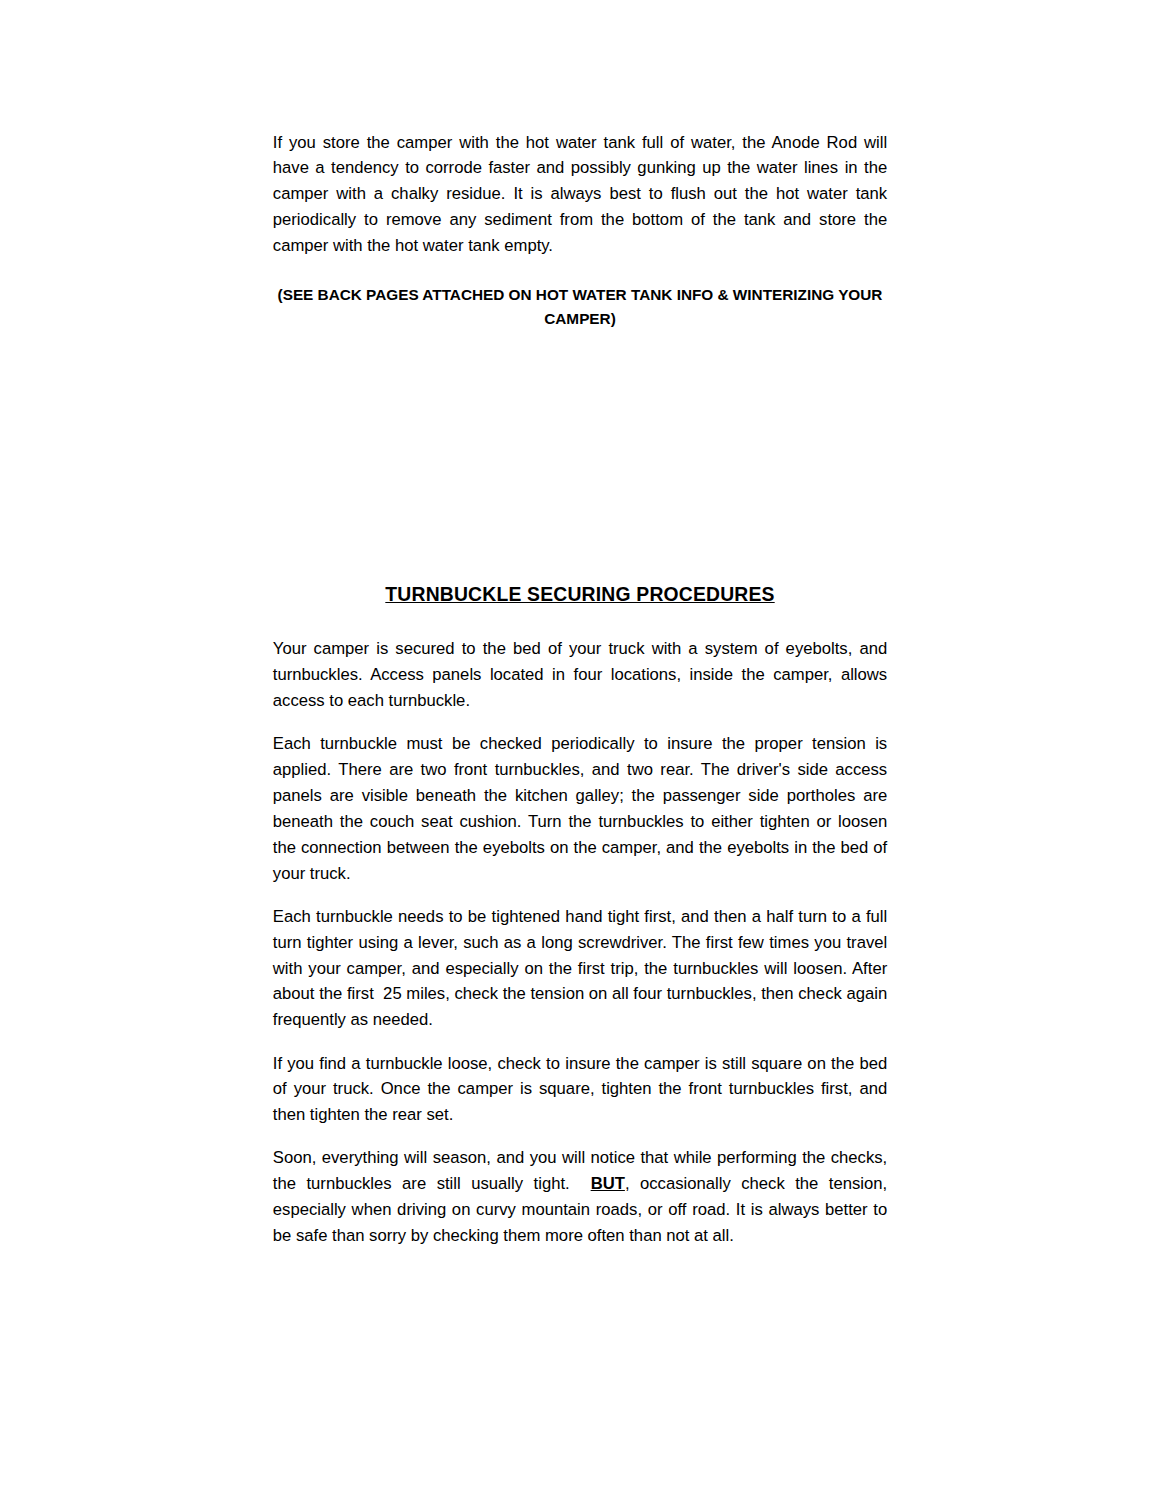If you store the camper with the hot water tank full of water, the Anode Rod will have a tendency to corrode faster and possibly gunking up the water lines in the camper with a chalky residue. It is always best to flush out the hot water tank periodically to remove any sediment from the bottom of the tank and store the camper with the hot water tank empty.
(SEE BACK PAGES ATTACHED ON HOT WATER TANK INFO & WINTERIZING YOUR CAMPER)
TURNBUCKLE SECURING PROCEDURES
Your camper is secured to the bed of your truck with a system of eyebolts, and turnbuckles. Access panels located in four locations, inside the camper, allows access to each turnbuckle.
Each turnbuckle must be checked periodically to insure the proper tension is applied. There are two front turnbuckles, and two rear. The driver's side access panels are visible beneath the kitchen galley; the passenger side portholes are beneath the couch seat cushion. Turn the turnbuckles to either tighten or loosen the connection between the eyebolts on the camper, and the eyebolts in the bed of your truck.
Each turnbuckle needs to be tightened hand tight first, and then a half turn to a full turn tighter using a lever, such as a long screwdriver. The first few times you travel with your camper, and especially on the first trip, the turnbuckles will loosen. After about the first 25 miles, check the tension on all four turnbuckles, then check again frequently as needed.
If you find a turnbuckle loose, check to insure the camper is still square on the bed of your truck. Once the camper is square, tighten the front turnbuckles first, and then tighten the rear set.
Soon, everything will season, and you will notice that while performing the checks, the turnbuckles are still usually tight. BUT, occasionally check the tension, especially when driving on curvy mountain roads, or off road. It is always better to be safe than sorry by checking them more often than not at all.